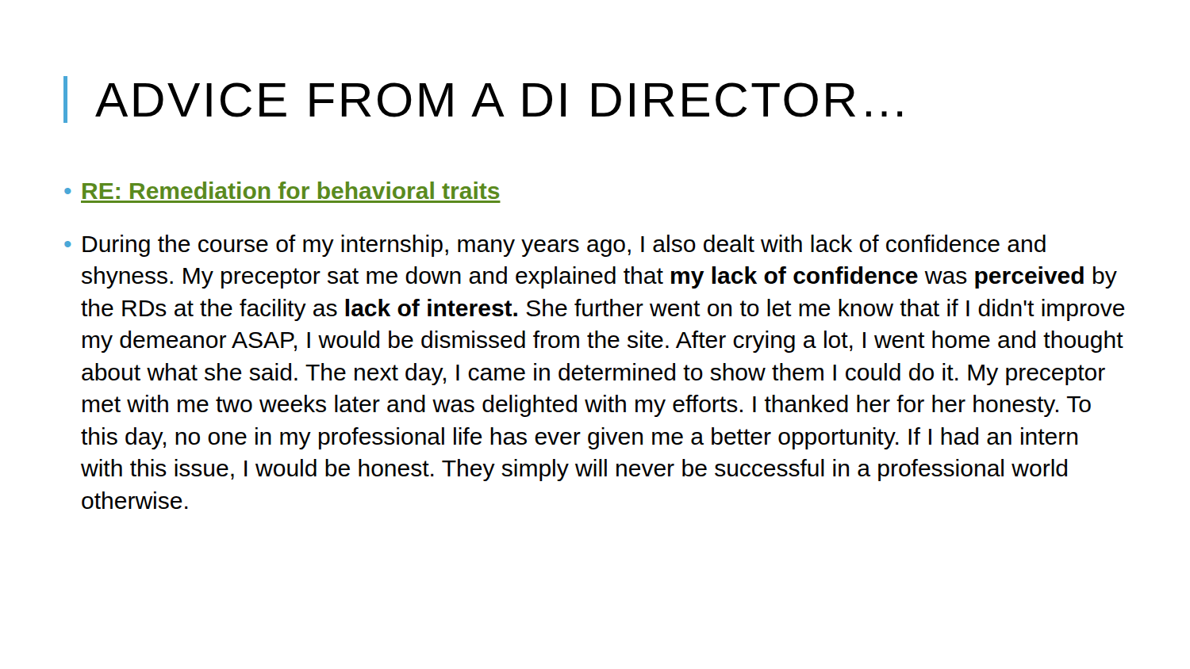Advice from a DI Director…
RE: Remediation for behavioral traits
During the course of my internship, many years ago, I also dealt with lack of confidence and shyness. My preceptor sat me down and explained that my lack of confidence was perceived by the RDs at the facility as lack of interest. She further went on to let me know that if I didn't improve my demeanor ASAP, I would be dismissed from the site. After crying a lot, I went home and thought about what she said. The next day, I came in determined to show them I could do it. My preceptor met with me two weeks later and was delighted with my efforts. I thanked her for her honesty. To this day, no one in my professional life has ever given me a better opportunity. If I had an intern with this issue, I would be honest. They simply will never be successful in a professional world otherwise.